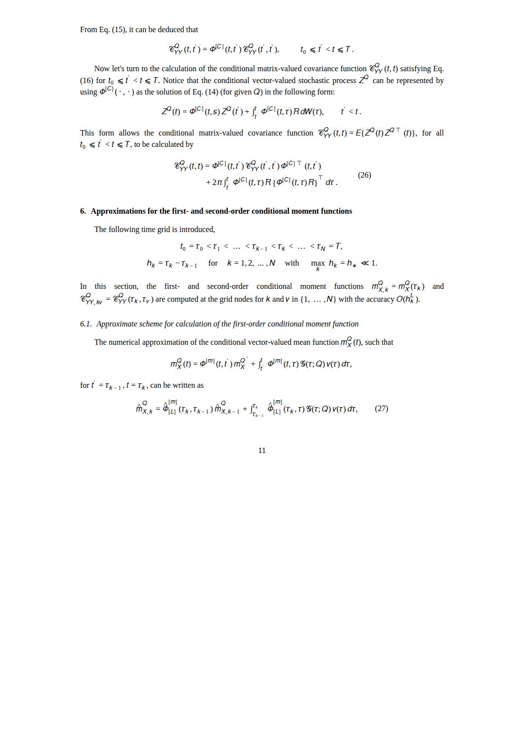From Eq. (15), it can be deduced that
𝒞YYQ (t,t′) = Φ[C] (t,t′) 𝒞YYQ (t′,t′) , t0 ⩽ t′ < t ⩽ T .
Now let's turn to the calculation of the conditional matrix-valued covariance function 𝒞YYQ(t,t) satisfying Eq. (16) for t0⩽t′<t⩽T. Notice that the conditional vector-valued stochastic process ZQ can be represented by using Φ[C](·,·) as the solution of Eq. (14) (for given Q) in the following form:
ZQ(t) = Φ[C] (t,s) ZQ(t′) + ∫t′t Φ[C] (t,τ) R¯ dW(τ) , t′<t .
This form allows the conditional matrix-valued covariance function 𝒞YYQ(t,t)=E{ZQ(t)ZQ⊤(t)}, for all t0⩽t′<t⩽T, to be calculated by
𝒞YYQ (t,t) = Φ[C] (t,t′) 𝒞YYQ (t′,t′) Φ[C]⊤ (t,t′) + 2π ∫t′t Φ[C] (t,τ) R¯ { Φ[C] (t,τ) R¯ } ⊤ dτ .
(26)
6. Approximations for the first- and second-order conditional moment functions
The following time grid is introduced,
t0 = τ0 < τ1 < … < τk−1 < τk < … < τN = T ,
hk = τk − τk−1 for k=1,2,...,N with maxk hk = h∗ ≪ 1.
In this section, the first- and second-order conditional moment functions mX,kQ=mXQ(τk) and 𝒞YY,kνQ=𝒞YYQ(τk,τν) are computed at the grid nodes for k and ν in {1,…,N} with the accuracy O(hkL).
6.1. Approximate scheme for calculation of the first-order conditional moment function
The numerical approximation of the conditional vector-valued mean function mXQ(t), such that
mXQ (t) = Φ[m] (t,t′) mXQ ′ + ∫t′t Φ[m] (t,τ) 𝒢 (τ;Q) v(τ) dτ ,
for t′=τk−1, t=τk, can be written as
m^ X,k Q = Φ^ [L] [m] (τk,τk−1) m^ X,k−1 Q + ∫τk−1τk Φ^ [L] [m] (τk,τ) 𝒢 (τ;Q) v(τ) dτ ,
(27)
11